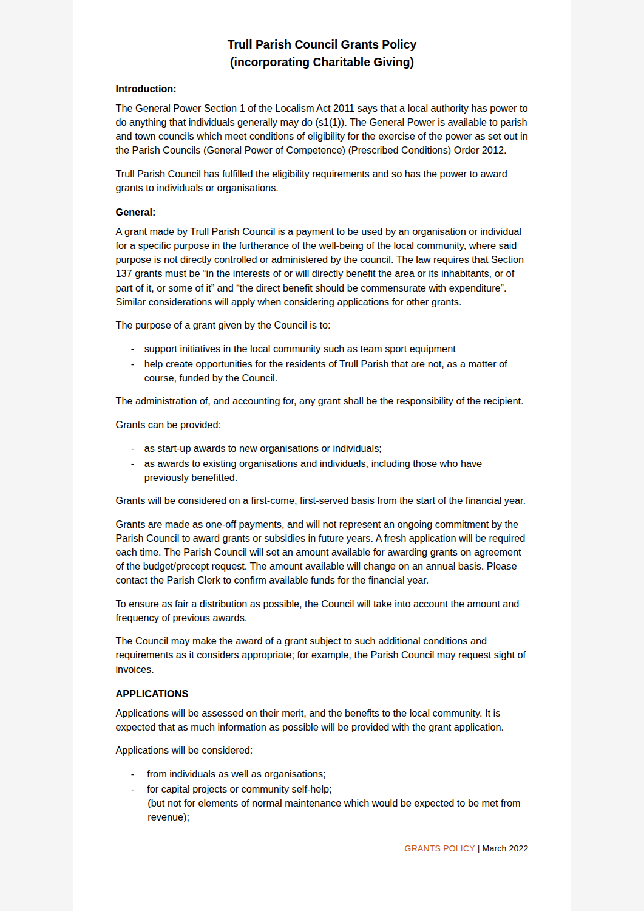Trull Parish Council Grants Policy (incorporating Charitable Giving)
Introduction:
The General Power Section 1 of the Localism Act 2011 says that a local authority has power to do anything that individuals generally may do (s1(1)). The General Power is available to parish and town councils which meet conditions of eligibility for the exercise of the power as set out in the Parish Councils (General Power of Competence) (Prescribed Conditions) Order 2012.
Trull Parish Council has fulfilled the eligibility requirements and so has the power to award grants to individuals or organisations.
General:
A grant made by Trull Parish Council is a payment to be used by an organisation or individual for a specific purpose in the furtherance of the well-being of the local community, where said purpose is not directly controlled or administered by the council. The law requires that Section 137 grants must be “in the interests of or will directly benefit the area or its inhabitants, or of part of it, or some of it” and “the direct benefit should be commensurate with expenditure”. Similar considerations will apply when considering applications for other grants.
The purpose of a grant given by the Council is to:
support initiatives in the local community such as team sport equipment
help create opportunities for the residents of Trull Parish that are not, as a matter of course, funded by the Council.
The administration of, and accounting for, any grant shall be the responsibility of the recipient.
Grants can be provided:
as start-up awards to new organisations or individuals;
as awards to existing organisations and individuals, including those who have previously benefitted.
Grants will be considered on a first-come, first-served basis from the start of the financial year.
Grants are made as one-off payments, and will not represent an ongoing commitment by the Parish Council to award grants or subsidies in future years. A fresh application will be required each time. The Parish Council will set an amount available for awarding grants on agreement of the budget/precept request. The amount available will change on an annual basis. Please contact the Parish Clerk to confirm available funds for the financial year.
To ensure as fair a distribution as possible, the Council will take into account the amount and frequency of previous awards.
The Council may make the award of a grant subject to such additional conditions and requirements as it considers appropriate; for example, the Parish Council may request sight of invoices.
APPLICATIONS
Applications will be assessed on their merit, and the benefits to the local community. It is expected that as much information as possible will be provided with the grant application.
Applications will be considered:
from individuals as well as organisations;
for capital projects or community self-help;(but not for elements of normal maintenance which would be expected to be met from revenue);
GRANTS POLICY | March 2022